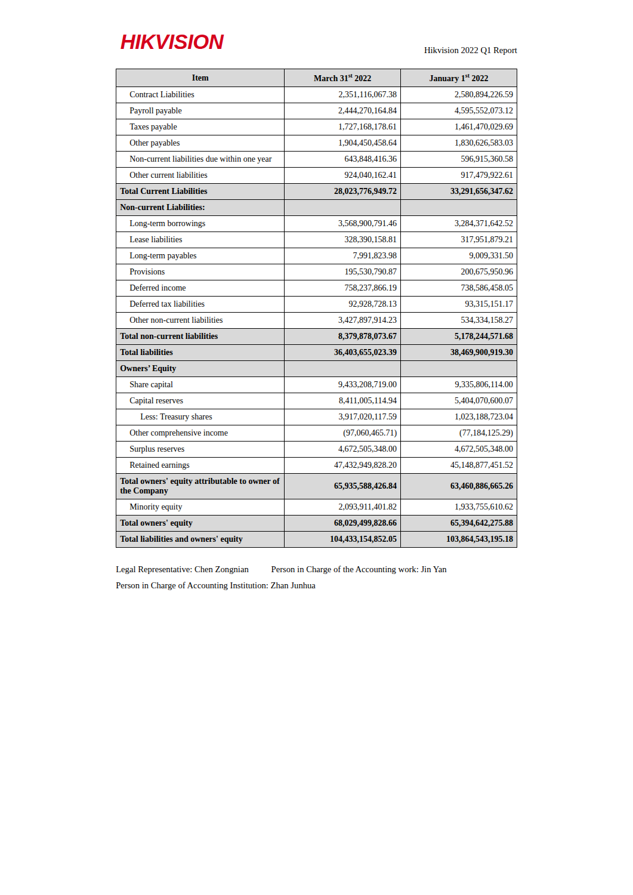HIKVISION
Hikvision 2022 Q1 Report
| Item | March 31 st 2022 | January 1 st 2022 |
| --- | --- | --- |
| Contract Liabilities | 2,351,116,067.38 | 2,580,894,226.59 |
| Payroll payable | 2,444,270,164.84 | 4,595,552,073.12 |
| Taxes payable | 1,727,168,178.61 | 1,461,470,029.69 |
| Other payables | 1,904,450,458.64 | 1,830,626,583.03 |
| Non-current liabilities due within one year | 643,848,416.36 | 596,915,360.58 |
| Other current liabilities | 924,040,162.41 | 917,479,922.61 |
| Total Current Liabilities | 28,023,776,949.72 | 33,291,656,347.62 |
| Non-current Liabilities: | | |
| Long-term borrowings | 3,568,900,791.46 | 3,284,371,642.52 |
| Lease liabilities | 328,390,158.81 | 317,951,879.21 |
| Long-term payables | 7,991,823.98 | 9,009,331.50 |
| Provisions | 195,530,790.87 | 200,675,950.96 |
| Deferred income | 758,237,866.19 | 738,586,458.05 |
| Deferred tax liabilities | 92,928,728.13 | 93,315,151.17 |
| Other non-current liabilities | 3,427,897,914.23 | 534,334,158.27 |
| Total non-current liabilities | 8,379,878,073.67 | 5,178,244,571.68 |
| Total liabilities | 36,403,655,023.39 | 38,469,900,919.30 |
| Owners’ Equity | | |
| Share capital | 9,433,208,719.00 | 9,335,806,114.00 |
| Capital reserves | 8,411,005,114.94 | 5,404,070,600.07 |
| Less: Treasury shares | 3,917,020,117.59 | 1,023,188,723.04 |
| Other comprehensive income | (97,060,465.71) | (77,184,125.29) |
| Surplus reserves | 4,672,505,348.00 | 4,672,505,348.00 |
| Retained earnings | 47,432,949,828.20 | 45,148,877,451.52 |
| Total owners' equity attributable to owner of the Company | 65,935,588,426.84 | 63,460,886,665.26 |
| Minority equity | 2,093,911,401.82 | 1,933,755,610.62 |
| Total owners' equity | 68,029,499,828.66 | 65,394,642,275.88 |
| Total liabilities and owners' equity | 104,433,154,852.05 | 103,864,543,195.18 |
Legal Representative: Chen Zongnian Person in Charge of the Accounting work: Jin Yan
Person in Charge of Accounting Institution: Zhan Junhua